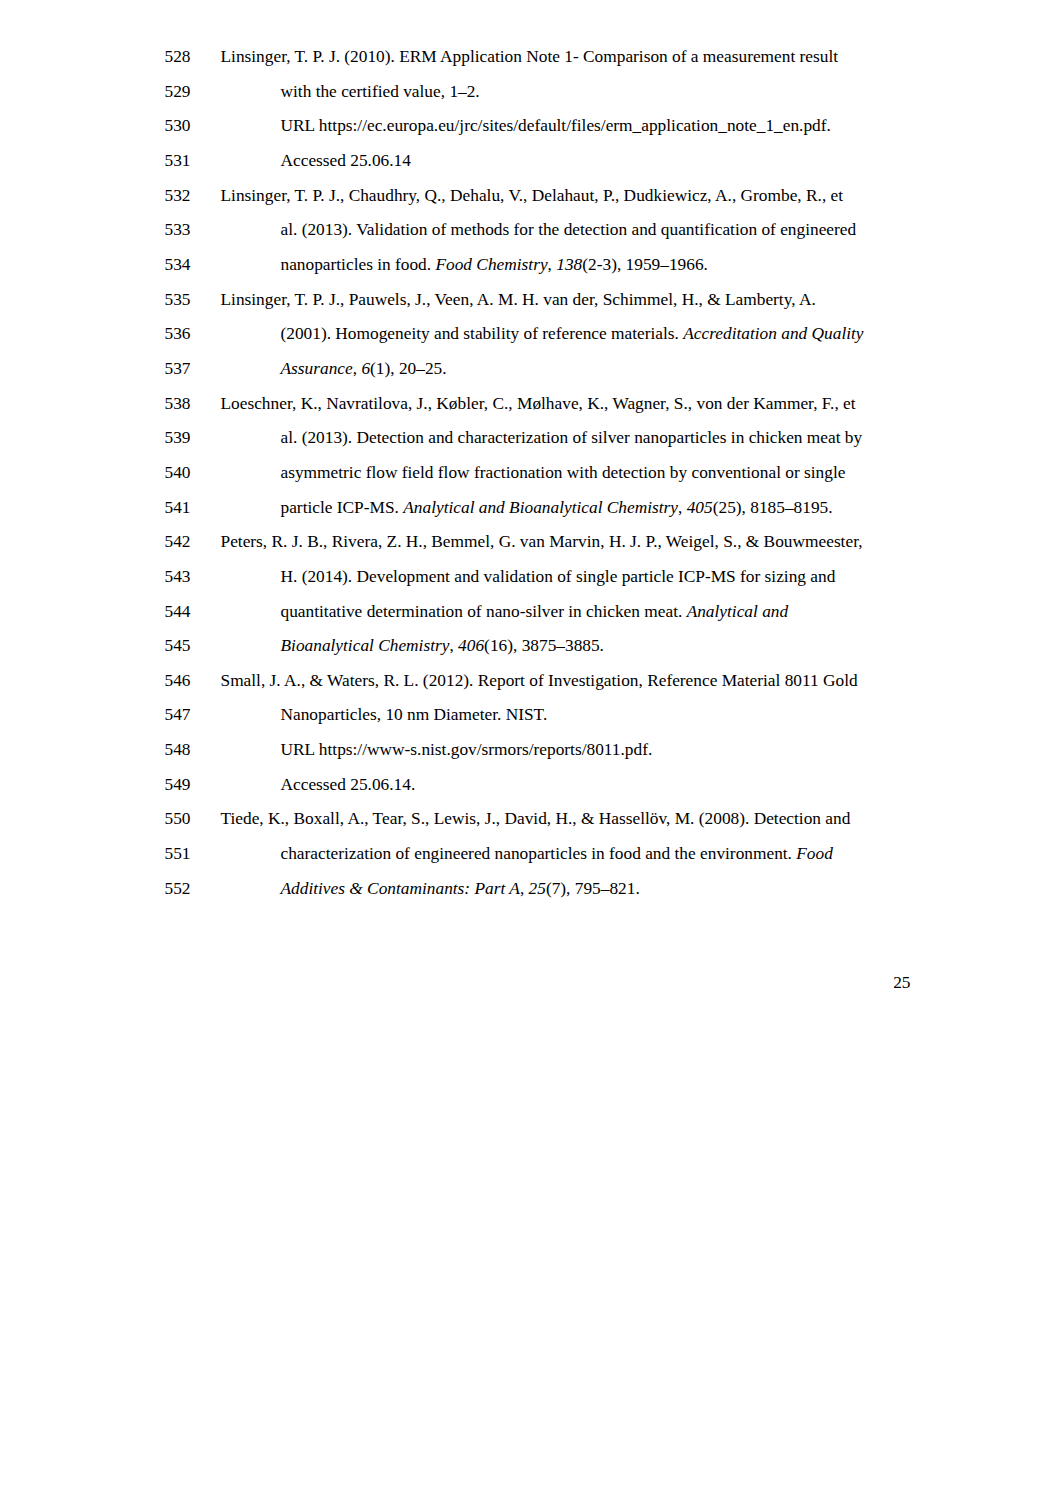Linsinger, T. P. J. (2010). ERM Application Note 1- Comparison of a measurement result
with the certified value, 1–2.
URL https://ec.europa.eu/jrc/sites/default/files/erm_application_note_1_en.pdf.
Accessed 25.06.14
Linsinger, T. P. J., Chaudhry, Q., Dehalu, V., Delahaut, P., Dudkiewicz, A., Grombe, R., et
al. (2013). Validation of methods for the detection and quantification of engineered
nanoparticles in food. Food Chemistry, 138(2-3), 1959–1966.
Linsinger, T. P. J., Pauwels, J., Veen, A. M. H. van der, Schimmel, H., & Lamberty, A.
(2001). Homogeneity and stability of reference materials. Accreditation and Quality
Assurance, 6(1), 20–25.
Loeschner, K., Navratilova, J., Købler, C., Mølhave, K., Wagner, S., von der Kammer, F., et
al. (2013). Detection and characterization of silver nanoparticles in chicken meat by
asymmetric flow field flow fractionation with detection by conventional or single
particle ICP-MS. Analytical and Bioanalytical Chemistry, 405(25), 8185–8195.
Peters, R. J. B., Rivera, Z. H., Bemmel, G. van Marvin, H. J. P., Weigel, S., & Bouwmeester,
H. (2014). Development and validation of single particle ICP-MS for sizing and
quantitative determination of nano-silver in chicken meat. Analytical and
Bioanalytical Chemistry, 406(16), 3875–3885.
Small, J. A., & Waters, R. L. (2012). Report of Investigation, Reference Material 8011 Gold
Nanoparticles, 10 nm Diameter. NIST.
URL https://www-s.nist.gov/srmors/reports/8011.pdf.
Accessed 25.06.14.
Tiede, K., Boxall, A., Tear, S., Lewis, J., David, H., & Hassellöv, M. (2008). Detection and
characterization of engineered nanoparticles in food and the environment. Food
Additives & Contaminants: Part A, 25(7), 795–821.
25